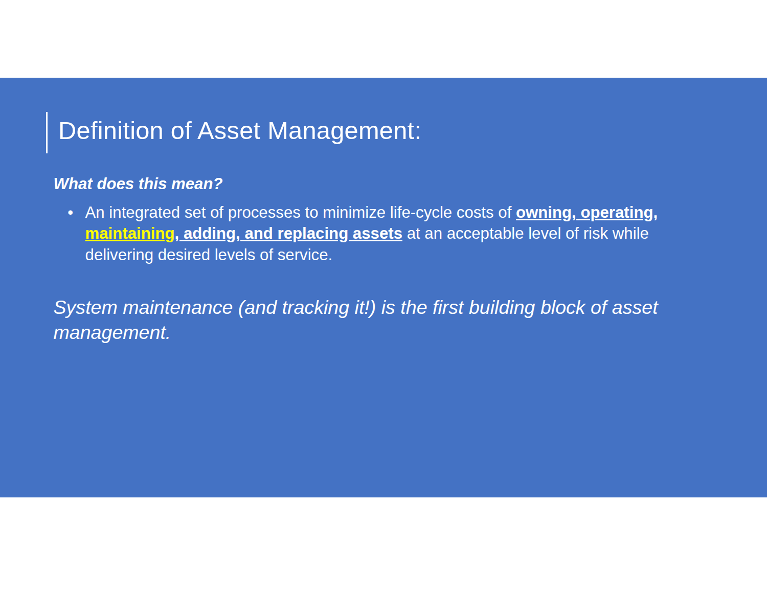Definition of Asset Management:
What does this mean?
An integrated set of processes to minimize life-cycle costs of owning, operating, maintaining, adding, and replacing assets at an acceptable level of risk while delivering desired levels of service.
System maintenance (and tracking it!) is the first building block of asset management.